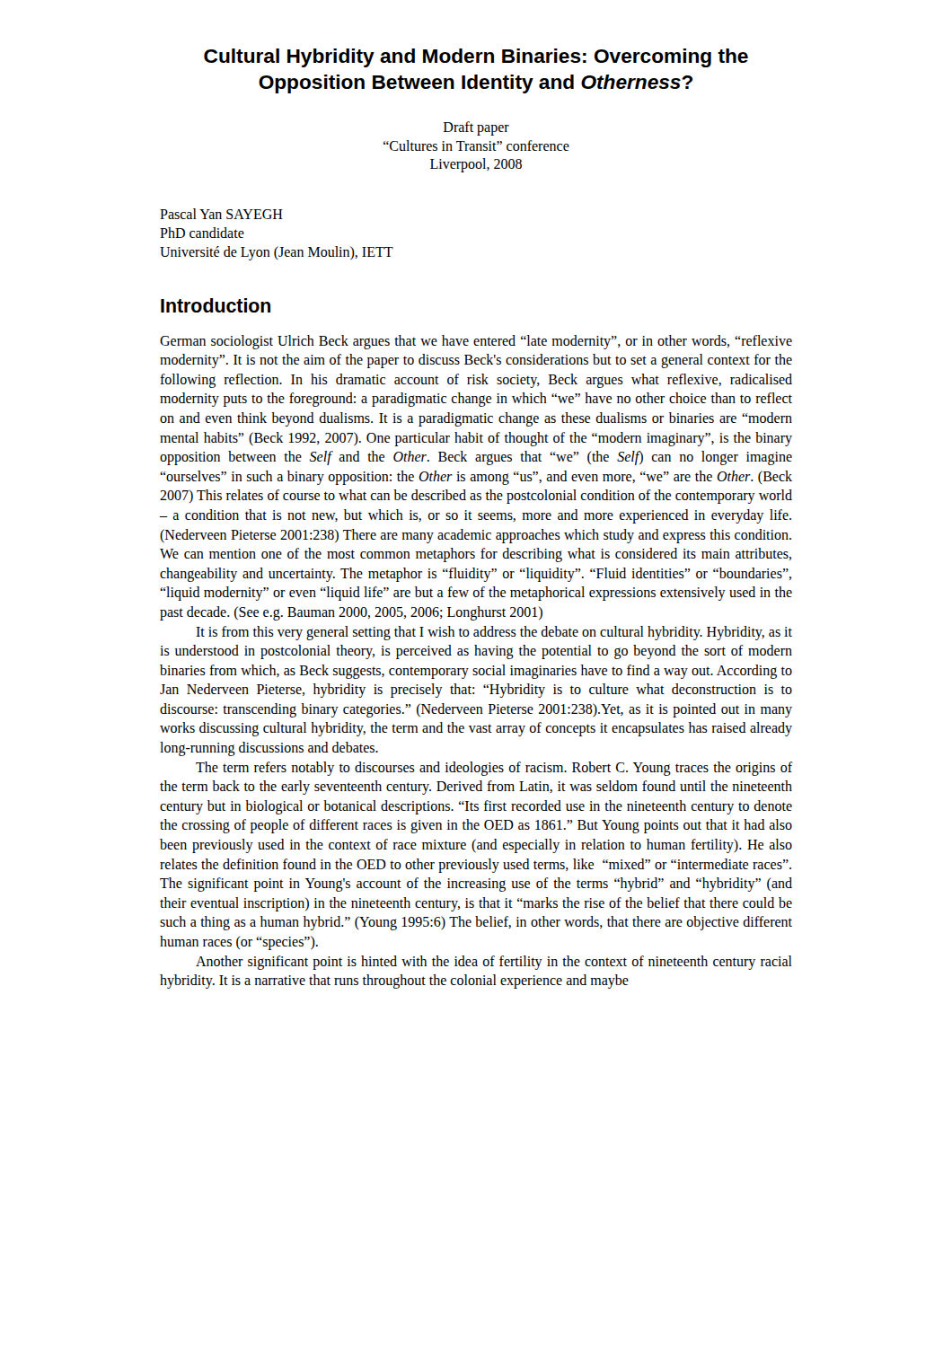Cultural Hybridity and Modern Binaries: Overcoming the Opposition Between Identity and Otherness?
Draft paper
“Cultures in Transit” conference
Liverpool, 2008
Pascal Yan SAYEGH
PhD candidate
Université de Lyon (Jean Moulin), IETT
Introduction
German sociologist Ulrich Beck argues that we have entered “late modernity”, or in other words, “reflexive modernity”. It is not the aim of the paper to discuss Beck's considerations but to set a general context for the following reflection. In his dramatic account of risk society, Beck argues what reflexive, radicalised modernity puts to the foreground: a paradigmatic change in which “we” have no other choice than to reflect on and even think beyond dualisms. It is a paradigmatic change as these dualisms or binaries are “modern mental habits” (Beck 1992, 2007). One particular habit of thought of the “modern imaginary”, is the binary opposition between the Self and the Other. Beck argues that “we” (the Self) can no longer imagine “ourselves” in such a binary opposition: the Other is among “us”, and even more, “we” are the Other. (Beck 2007) This relates of course to what can be described as the postcolonial condition of the contemporary world – a condition that is not new, but which is, or so it seems, more and more experienced in everyday life. (Nederveen Pieterse 2001:238) There are many academic approaches which study and express this condition. We can mention one of the most common metaphors for describing what is considered its main attributes, changeability and uncertainty. The metaphor is “fluidity” or “liquidity”. “Fluid identities” or “boundaries”, “liquid modernity” or even “liquid life” are but a few of the metaphorical expressions extensively used in the past decade. (See e.g. Bauman 2000, 2005, 2006; Longhurst 2001)
It is from this very general setting that I wish to address the debate on cultural hybridity. Hybridity, as it is understood in postcolonial theory, is perceived as having the potential to go beyond the sort of modern binaries from which, as Beck suggests, contemporary social imaginaries have to find a way out. According to Jan Nederveen Pieterse, hybridity is precisely that: “Hybridity is to culture what deconstruction is to discourse: transcending binary categories.” (Nederveen Pieterse 2001:238).Yet, as it is pointed out in many works discussing cultural hybridity, the term and the vast array of concepts it encapsulates has raised already long-running discussions and debates.
The term refers notably to discourses and ideologies of racism. Robert C. Young traces the origins of the term back to the early seventeenth century. Derived from Latin, it was seldom found until the nineteenth century but in biological or botanical descriptions. “Its first recorded use in the nineteenth century to denote the crossing of people of different races is given in the OED as 1861.” But Young points out that it had also been previously used in the context of race mixture (and especially in relation to human fertility). He also relates the definition found in the OED to other previously used terms, like “mixed” or “intermediate races”. The significant point in Young's account of the increasing use of the terms “hybrid” and “hybridity” (and their eventual inscription) in the nineteenth century, is that it “marks the rise of the belief that there could be such a thing as a human hybrid.” (Young 1995:6) The belief, in other words, that there are objective different human races (or “species”).
Another significant point is hinted with the idea of fertility in the context of nineteenth century racial hybridity. It is a narrative that runs throughout the colonial experience and maybe